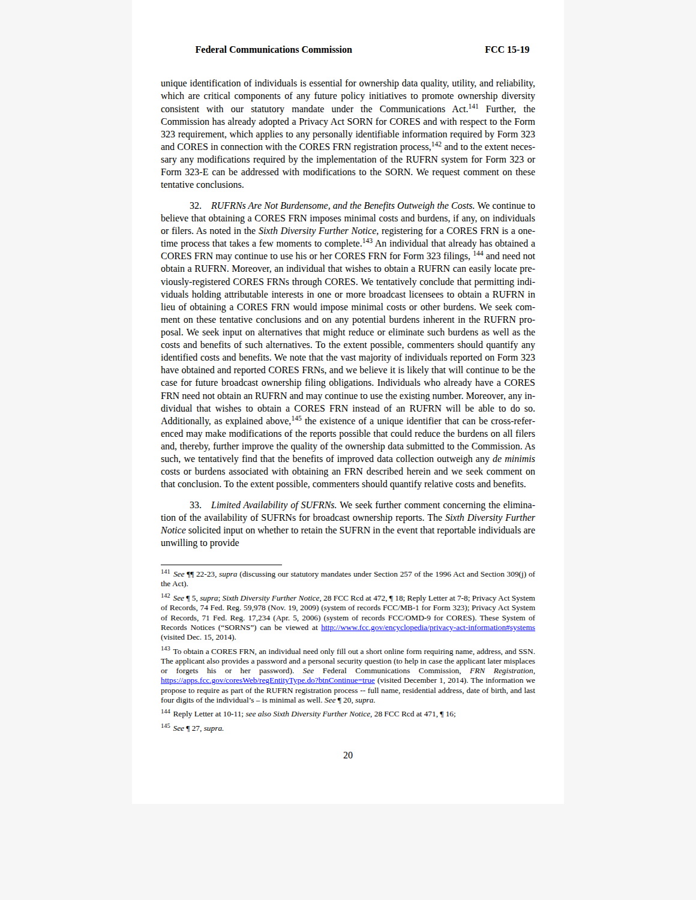Federal Communications Commission FCC 15-19
unique identification of individuals is essential for ownership data quality, utility, and reliability, which are critical components of any future policy initiatives to promote ownership diversity consistent with our statutory mandate under the Communications Act.141 Further, the Commission has already adopted a Privacy Act SORN for CORES and with respect to the Form 323 requirement, which applies to any personally identifiable information required by Form 323 and CORES in connection with the CORES FRN registration process,142 and to the extent necessary any modifications required by the implementation of the RUFRN system for Form 323 or Form 323-E can be addressed with modifications to the SORN. We request comment on these tentative conclusions.
32. RUFRNs Are Not Burdensome, and the Benefits Outweigh the Costs. We continue to believe that obtaining a CORES FRN imposes minimal costs and burdens, if any, on individuals or filers. As noted in the Sixth Diversity Further Notice, registering for a CORES FRN is a one-time process that takes a few moments to complete.143 An individual that already has obtained a CORES FRN may continue to use his or her CORES FRN for Form 323 filings, 144 and need not obtain a RUFRN. Moreover, an individual that wishes to obtain a RUFRN can easily locate previously-registered CORES FRNs through CORES. We tentatively conclude that permitting individuals holding attributable interests in one or more broadcast licensees to obtain a RUFRN in lieu of obtaining a CORES FRN would impose minimal costs or other burdens. We seek comment on these tentative conclusions and on any potential burdens inherent in the RUFRN proposal. We seek input on alternatives that might reduce or eliminate such burdens as well as the costs and benefits of such alternatives. To the extent possible, commenters should quantify any identified costs and benefits. We note that the vast majority of individuals reported on Form 323 have obtained and reported CORES FRNs, and we believe it is likely that will continue to be the case for future broadcast ownership filing obligations. Individuals who already have a CORES FRN need not obtain an RUFRN and may continue to use the existing number. Moreover, any individual that wishes to obtain a CORES FRN instead of an RUFRN will be able to do so. Additionally, as explained above,145 the existence of a unique identifier that can be cross-referenced may make modifications of the reports possible that could reduce the burdens on all filers and, thereby, further improve the quality of the ownership data submitted to the Commission. As such, we tentatively find that the benefits of improved data collection outweigh any de minimis costs or burdens associated with obtaining an FRN described herein and we seek comment on that conclusion. To the extent possible, commenters should quantify relative costs and benefits.
33. Limited Availability of SUFRNs. We seek further comment concerning the elimination of the availability of SUFRNs for broadcast ownership reports. The Sixth Diversity Further Notice solicited input on whether to retain the SUFRN in the event that reportable individuals are unwilling to provide
141 See ¶¶ 22-23, supra (discussing our statutory mandates under Section 257 of the 1996 Act and Section 309(j) of the Act).
142 See ¶ 5, supra; Sixth Diversity Further Notice, 28 FCC Rcd at 472, ¶ 18; Reply Letter at 7-8; Privacy Act System of Records, 74 Fed. Reg. 59,978 (Nov. 19, 2009) (system of records FCC/MB-1 for Form 323); Privacy Act System of Records, 71 Fed. Reg. 17,234 (Apr. 5, 2006) (system of records FCC/OMD-9 for CORES). These System of Records Notices (“SORNS”) can be viewed at http://www.fcc.gov/encyclopedia/privacy-act-information#systems (visited Dec. 15, 2014).
143 To obtain a CORES FRN, an individual need only fill out a short online form requiring name, address, and SSN. The applicant also provides a password and a personal security question (to help in case the applicant later misplaces or forgets his or her password). See Federal Communications Commission, FRN Registration, https://apps.fcc.gov/coresWeb/regEntityType.do?btnContinue=true (visited December 1, 2014). The information we propose to require as part of the RUFRN registration process -- full name, residential address, date of birth, and last four digits of the individual’s – is minimal as well. See ¶ 20, supra.
144 Reply Letter at 10-11; see also Sixth Diversity Further Notice, 28 FCC Rcd at 471, ¶ 16;
145 See ¶ 27, supra.
20